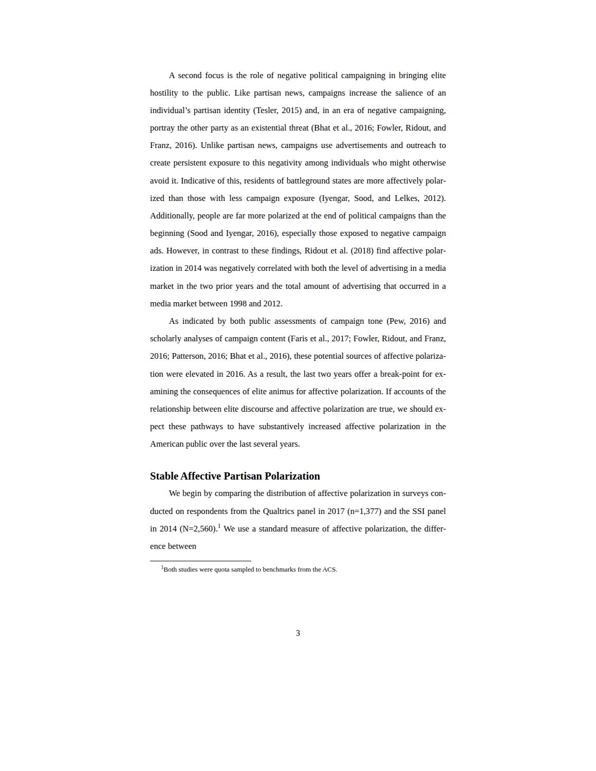A second focus is the role of negative political campaigning in bringing elite hostility to the public. Like partisan news, campaigns increase the salience of an individual’s partisan identity (Tesler, 2015) and, in an era of negative campaigning, portray the other party as an existential threat (Bhat et al., 2016; Fowler, Ridout, and Franz, 2016). Unlike partisan news, campaigns use advertisements and outreach to create persistent exposure to this negativity among individuals who might otherwise avoid it. Indicative of this, residents of battleground states are more affectively polarized than those with less campaign exposure (Iyengar, Sood, and Lelkes, 2012). Additionally, people are far more polarized at the end of political campaigns than the beginning (Sood and Iyengar, 2016), especially those exposed to negative campaign ads. However, in contrast to these findings, Ridout et al. (2018) find affective polarization in 2014 was negatively correlated with both the level of advertising in a media market in the two prior years and the total amount of advertising that occurred in a media market between 1998 and 2012.
As indicated by both public assessments of campaign tone (Pew, 2016) and scholarly analyses of campaign content (Faris et al., 2017; Fowler, Ridout, and Franz, 2016; Patterson, 2016; Bhat et al., 2016), these potential sources of affective polarization were elevated in 2016. As a result, the last two years offer a break-point for examining the consequences of elite animus for affective polarization. If accounts of the relationship between elite discourse and affective polarization are true, we should expect these pathways to have substantively increased affective polarization in the American public over the last several years.
Stable Affective Partisan Polarization
We begin by comparing the distribution of affective polarization in surveys conducted on respondents from the Qualtrics panel in 2017 (n=1,377) and the SSI panel in 2014 (N=2,560).1 We use a standard measure of affective polarization, the difference between
1Both studies were quota sampled to benchmarks from the ACS.
3